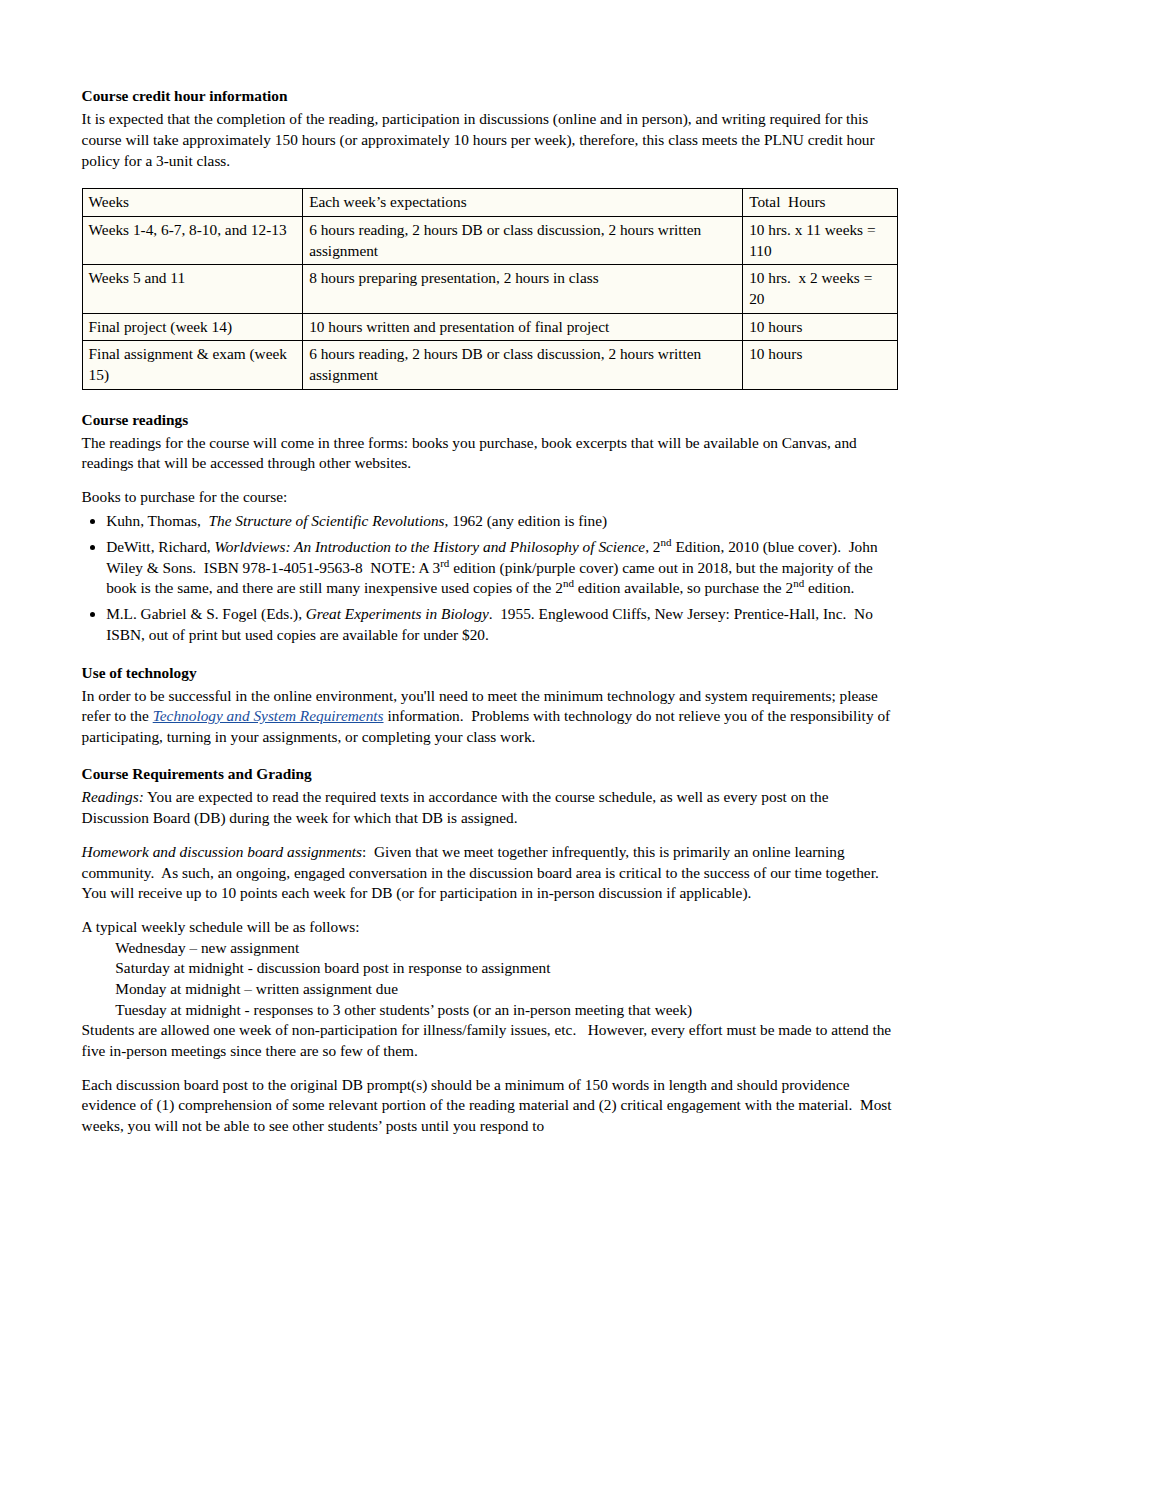Course credit hour information
It is expected that the completion of the reading, participation in discussions (online and in person), and writing required for this course will take approximately 150 hours (or approximately 10 hours per week), therefore, this class meets the PLNU credit hour policy for a 3-unit class.
| Weeks | Each week’s expectations | Total Hours |
| --- | --- | --- |
| Weeks 1-4, 6-7, 8-10, and 12-13 | 6 hours reading, 2 hours DB or class discussion, 2 hours written assignment | 10 hrs. x 11 weeks = 110 |
| Weeks 5 and 11 | 8 hours preparing presentation, 2 hours in class | 10 hrs. x 2 weeks = 20 |
| Final project (week 14) | 10 hours written and presentation of final project | 10 hours |
| Final assignment & exam (week 15) | 6 hours reading, 2 hours DB or class discussion, 2 hours written assignment | 10 hours |
Course readings
The readings for the course will come in three forms: books you purchase, book excerpts that will be available on Canvas, and readings that will be accessed through other websites.
Books to purchase for the course:
Kuhn, Thomas, The Structure of Scientific Revolutions, 1962 (any edition is fine)
DeWitt, Richard, Worldviews: An Introduction to the History and Philosophy of Science, 2nd Edition, 2010 (blue cover). John Wiley & Sons. ISBN 978-1-4051-9563-8 NOTE: A 3rd edition (pink/purple cover) came out in 2018, but the majority of the book is the same, and there are still many inexpensive used copies of the 2nd edition available, so purchase the 2nd edition.
M.L. Gabriel & S. Fogel (Eds.), Great Experiments in Biology. 1955. Englewood Cliffs, New Jersey: Prentice-Hall, Inc. No ISBN, out of print but used copies are available for under $20.
Use of technology
In order to be successful in the online environment, you'll need to meet the minimum technology and system requirements; please refer to the Technology and System Requirements information. Problems with technology do not relieve you of the responsibility of participating, turning in your assignments, or completing your class work.
Course Requirements and Grading
Readings: You are expected to read the required texts in accordance with the course schedule, as well as every post on the Discussion Board (DB) during the week for which that DB is assigned.
Homework and discussion board assignments: Given that we meet together infrequently, this is primarily an online learning community. As such, an ongoing, engaged conversation in the discussion board area is critical to the success of our time together. You will receive up to 10 points each week for DB (or for participation in in-person discussion if applicable).
A typical weekly schedule will be as follows:
Wednesday – new assignment
Saturday at midnight - discussion board post in response to assignment
Monday at midnight – written assignment due
Tuesday at midnight - responses to 3 other students’ posts (or an in-person meeting that week)
Students are allowed one week of non-participation for illness/family issues, etc. However, every effort must be made to attend the five in-person meetings since there are so few of them.
Each discussion board post to the original DB prompt(s) should be a minimum of 150 words in length and should providence evidence of (1) comprehension of some relevant portion of the reading material and (2) critical engagement with the material. Most weeks, you will not be able to see other students’ posts until you respond to